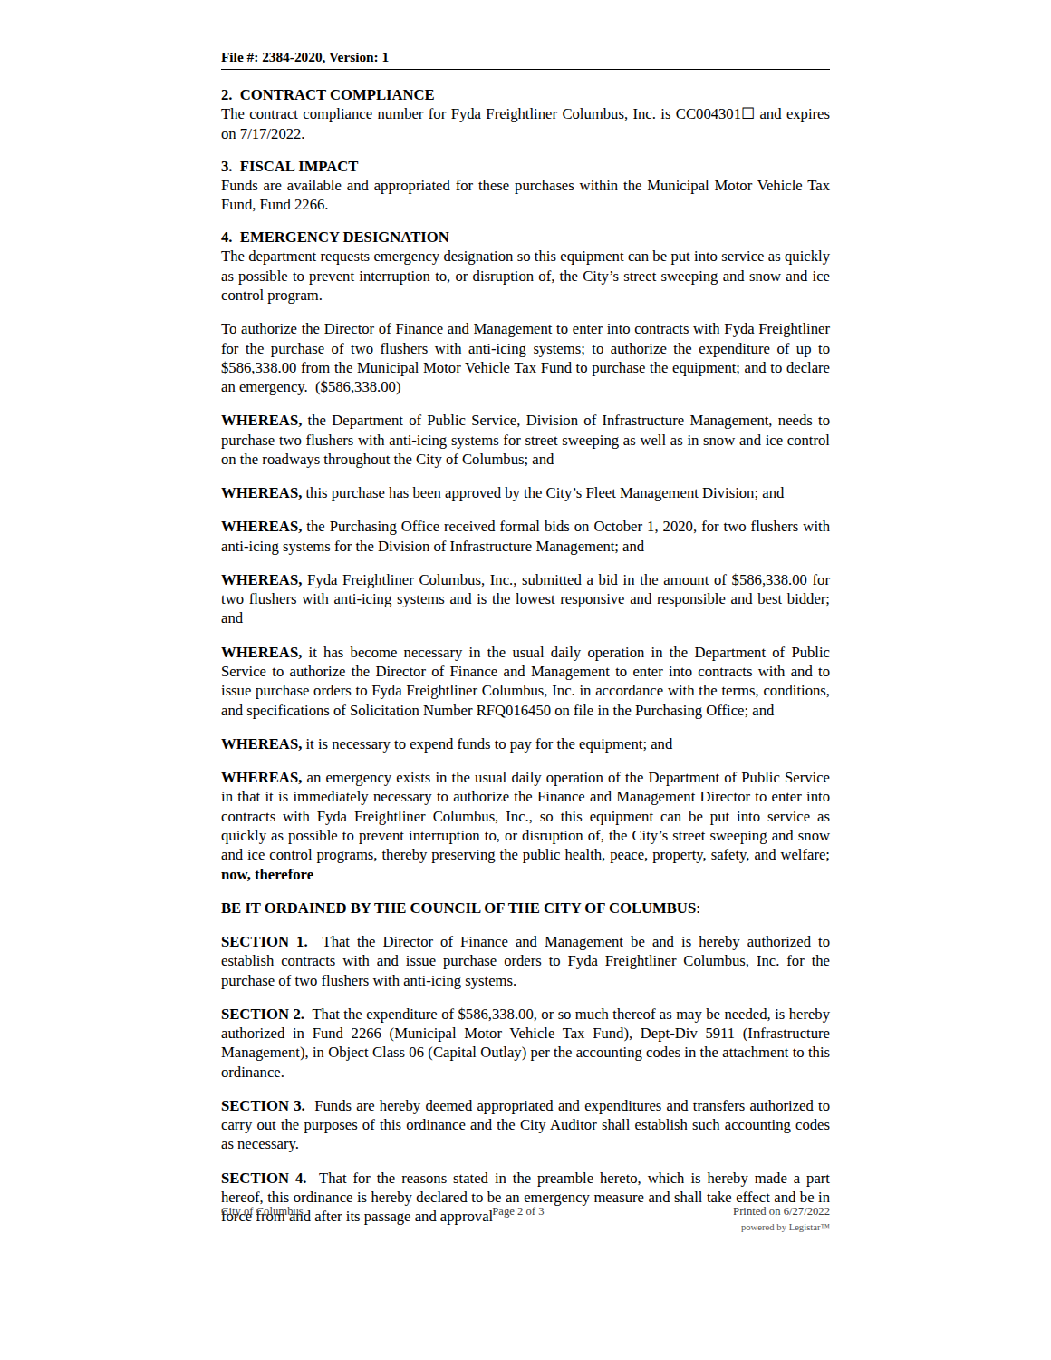File #: 2384-2020, Version: 1
2. CONTRACT COMPLIANCE
The contract compliance number for Fyda Freightliner Columbus, Inc. is CC004301☐ and expires on 7/17/2022.
3. FISCAL IMPACT
Funds are available and appropriated for these purchases within the Municipal Motor Vehicle Tax Fund, Fund 2266.
4. EMERGENCY DESIGNATION
The department requests emergency designation so this equipment can be put into service as quickly as possible to prevent interruption to, or disruption of, the City’s street sweeping and snow and ice control program.
To authorize the Director of Finance and Management to enter into contracts with Fyda Freightliner for the purchase of two flushers with anti-icing systems; to authorize the expenditure of up to $586,338.00 from the Municipal Motor Vehicle Tax Fund to purchase the equipment; and to declare an emergency. ($586,338.00)
WHEREAS, the Department of Public Service, Division of Infrastructure Management, needs to purchase two flushers with anti-icing systems for street sweeping as well as in snow and ice control on the roadways throughout the City of Columbus; and
WHEREAS, this purchase has been approved by the City’s Fleet Management Division; and
WHEREAS, the Purchasing Office received formal bids on October 1, 2020, for two flushers with anti-icing systems for the Division of Infrastructure Management; and
WHEREAS, Fyda Freightliner Columbus, Inc., submitted a bid in the amount of $586,338.00 for two flushers with anti-icing systems and is the lowest responsive and responsible and best bidder; and
WHEREAS, it has become necessary in the usual daily operation in the Department of Public Service to authorize the Director of Finance and Management to enter into contracts with and to issue purchase orders to Fyda Freightliner Columbus, Inc. in accordance with the terms, conditions, and specifications of Solicitation Number RFQ016450 on file in the Purchasing Office; and
WHEREAS, it is necessary to expend funds to pay for the equipment; and
WHEREAS, an emergency exists in the usual daily operation of the Department of Public Service in that it is immediately necessary to authorize the Finance and Management Director to enter into contracts with Fyda Freightliner Columbus, Inc., so this equipment can be put into service as quickly as possible to prevent interruption to, or disruption of, the City’s street sweeping and snow and ice control programs, thereby preserving the public health, peace, property, safety, and welfare; now, therefore
BE IT ORDAINED BY THE COUNCIL OF THE CITY OF COLUMBUS:
SECTION 1. That the Director of Finance and Management be and is hereby authorized to establish contracts with and issue purchase orders to Fyda Freightliner Columbus, Inc. for the purchase of two flushers with anti-icing systems.
SECTION 2. That the expenditure of $586,338.00, or so much thereof as may be needed, is hereby authorized in Fund 2266 (Municipal Motor Vehicle Tax Fund), Dept-Div 5911 (Infrastructure Management), in Object Class 06 (Capital Outlay) per the accounting codes in the attachment to this ordinance.
SECTION 3. Funds are hereby deemed appropriated and expenditures and transfers authorized to carry out the purposes of this ordinance and the City Auditor shall establish such accounting codes as necessary.
SECTION 4. That for the reasons stated in the preamble hereto, which is hereby made a part hereof, this ordinance is hereby declared to be an emergency measure and shall take effect and be in force from and after its passage and approval
City of Columbus
Page 2 of 3
Printed on 6/27/2022
powered by Legistar™